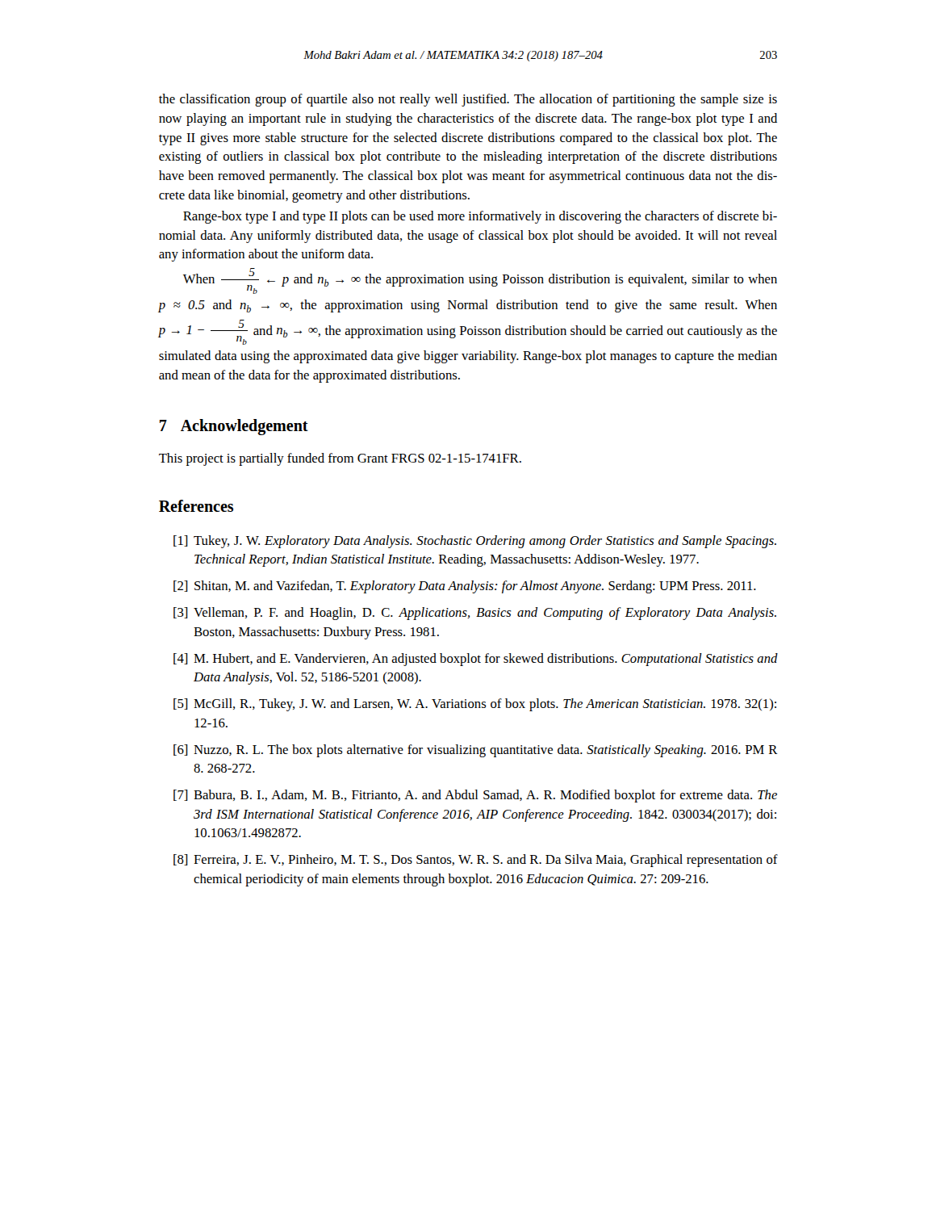Mohd Bakri Adam et al. / MATEMATIKA 34:2 (2018) 187–204 203
the classification group of quartile also not really well justified. The allocation of partitioning the sample size is now playing an important rule in studying the characteristics of the discrete data. The range-box plot type I and type II gives more stable structure for the selected discrete distributions compared to the classical box plot. The existing of outliers in classical box plot contribute to the misleading interpretation of the discrete distributions have been removed permanently. The classical box plot was meant for asymmetrical continuous data not the discrete data like binomial, geometry and other distributions.
Range-box type I and type II plots can be used more informatively in discovering the characters of discrete binomial data. Any uniformly distributed data, the usage of classical box plot should be avoided. It will not reveal any information about the uniform data.
When 5 nb ← p and nb → ∞ the approximation using Poisson distribution is equivalent, similar to when p ≈ 0.5 and nb → ∞, the approximation using Normal distribution tend to give the same result. When p → 1 − 5 nb and nb → ∞, the approximation using Poisson distribution should be carried out cautiously as the simulated data using the approximated data give bigger variability. Range-box plot manages to capture the median and mean of the data for the approximated distributions.
7 Acknowledgement
This project is partially funded from Grant FRGS 02-1-15-1741FR.
References
Tukey, J. W. Exploratory Data Analysis. Stochastic Ordering among Order Statistics and Sample Spacings. Technical Report, Indian Statistical Institute. Reading, Massachusetts: Addison-Wesley. 1977.
Shitan, M. and Vazifedan, T. Exploratory Data Analysis: for Almost Anyone. Serdang: UPM Press. 2011.
Velleman, P. F. and Hoaglin, D. C. Applications, Basics and Computing of Exploratory Data Analysis. Boston, Massachusetts: Duxbury Press. 1981.
M. Hubert, and E. Vandervieren, An adjusted boxplot for skewed distributions. Computational Statistics and Data Analysis, Vol. 52, 5186-5201 (2008).
McGill, R., Tukey, J. W. and Larsen, W. A. Variations of box plots. The American Statistician. 1978. 32(1): 12-16.
Nuzzo, R. L. The box plots alternative for visualizing quantitative data. Statistically Speaking. 2016. PM R 8. 268-272.
Babura, B. I., Adam, M. B., Fitrianto, A. and Abdul Samad, A. R. Modified boxplot for extreme data. The 3rd ISM International Statistical Conference 2016, AIP Conference Proceeding. 1842. 030034(2017); doi: 10.1063/1.4982872.
Ferreira, J. E. V., Pinheiro, M. T. S., Dos Santos, W. R. S. and R. Da Silva Maia, Graphical representation of chemical periodicity of main elements through boxplot. 2016 Educacion Quimica. 27: 209-216.